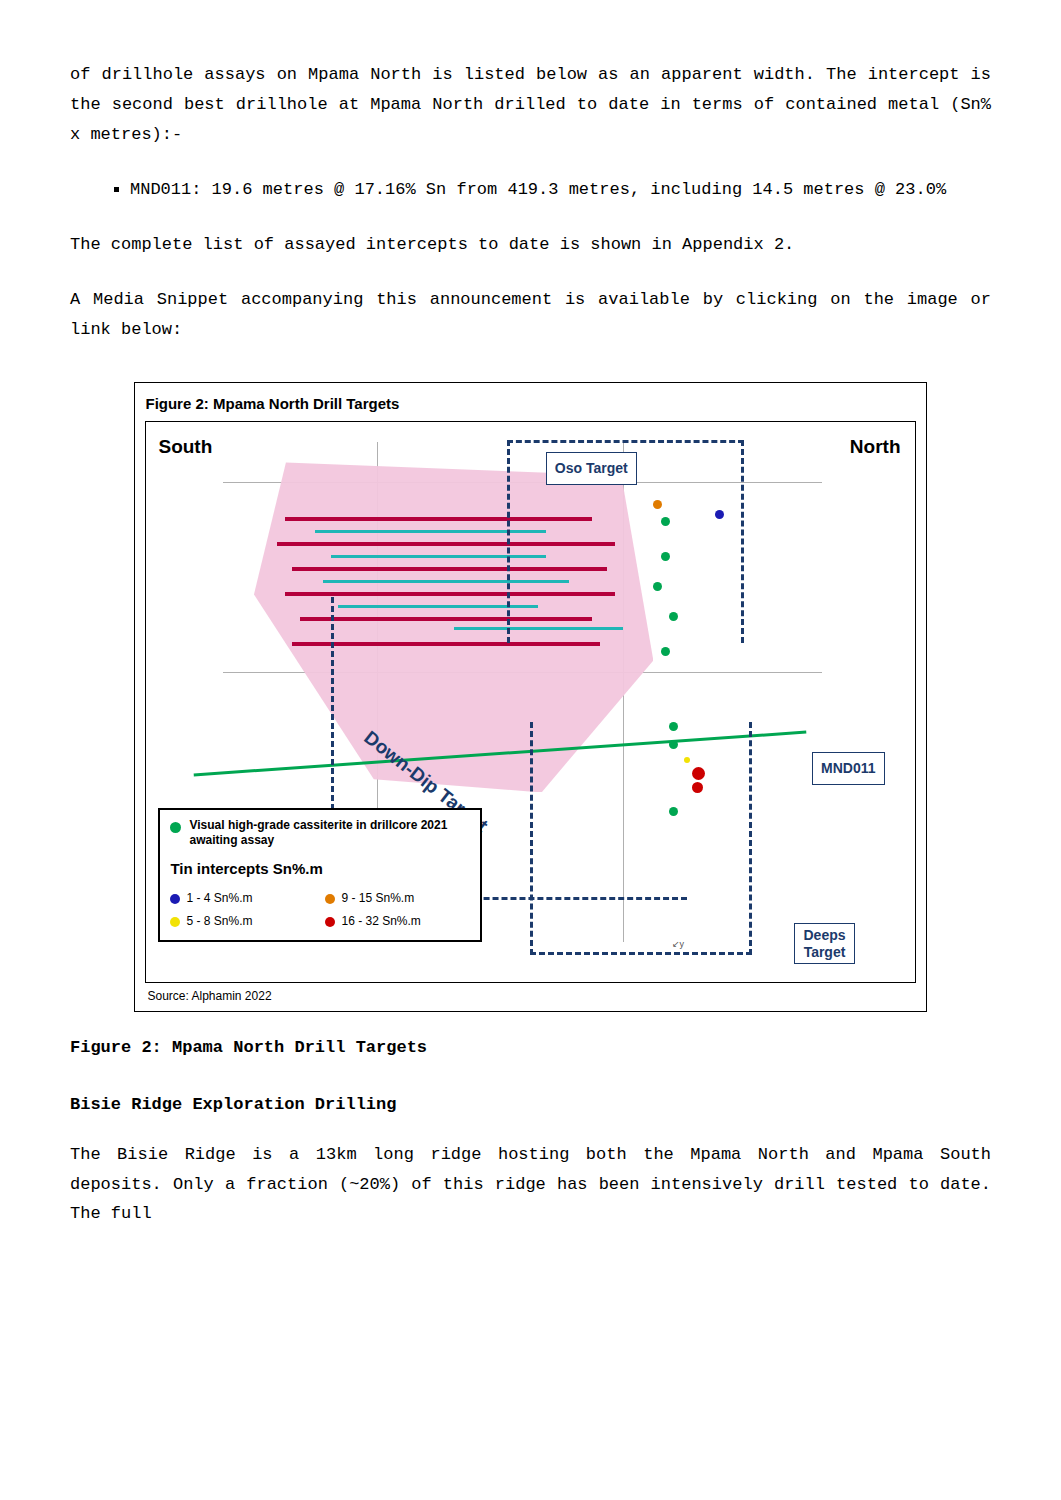of drillhole assays on Mpama North is listed below as an apparent width. The intercept is the second best drillhole at Mpama North drilled to date in terms of contained metal (Sn% x metres):-
MND011: 19.6 metres @ 17.16% Sn from 419.3 metres, including 14.5 metres @ 23.0%
The complete list of assayed intercepts to date is shown in Appendix 2.
A Media Snippet accompanying this announcement is available by clicking on the image or link below:
Figure 2: Mpama North Drill Targets
South North
Oso Target MND011 Deeps
Target Down-Dip Target
Visual high-grade cassiterite in drillcore 2021 awaiting assay
Tin intercepts Sn%.m
1 - 4 Sn%.m
9 - 15 Sn%.m
5 - 8 Sn%.m
16 - 32 Sn%.m
↙y
Source: Alphamin 2022
Figure 2: Mpama North Drill Targets
Bisie Ridge Exploration Drilling
The Bisie Ridge is a 13km long ridge hosting both the Mpama North and Mpama South deposits. Only a fraction (~20%) of this ridge has been intensively drill tested to date. The full